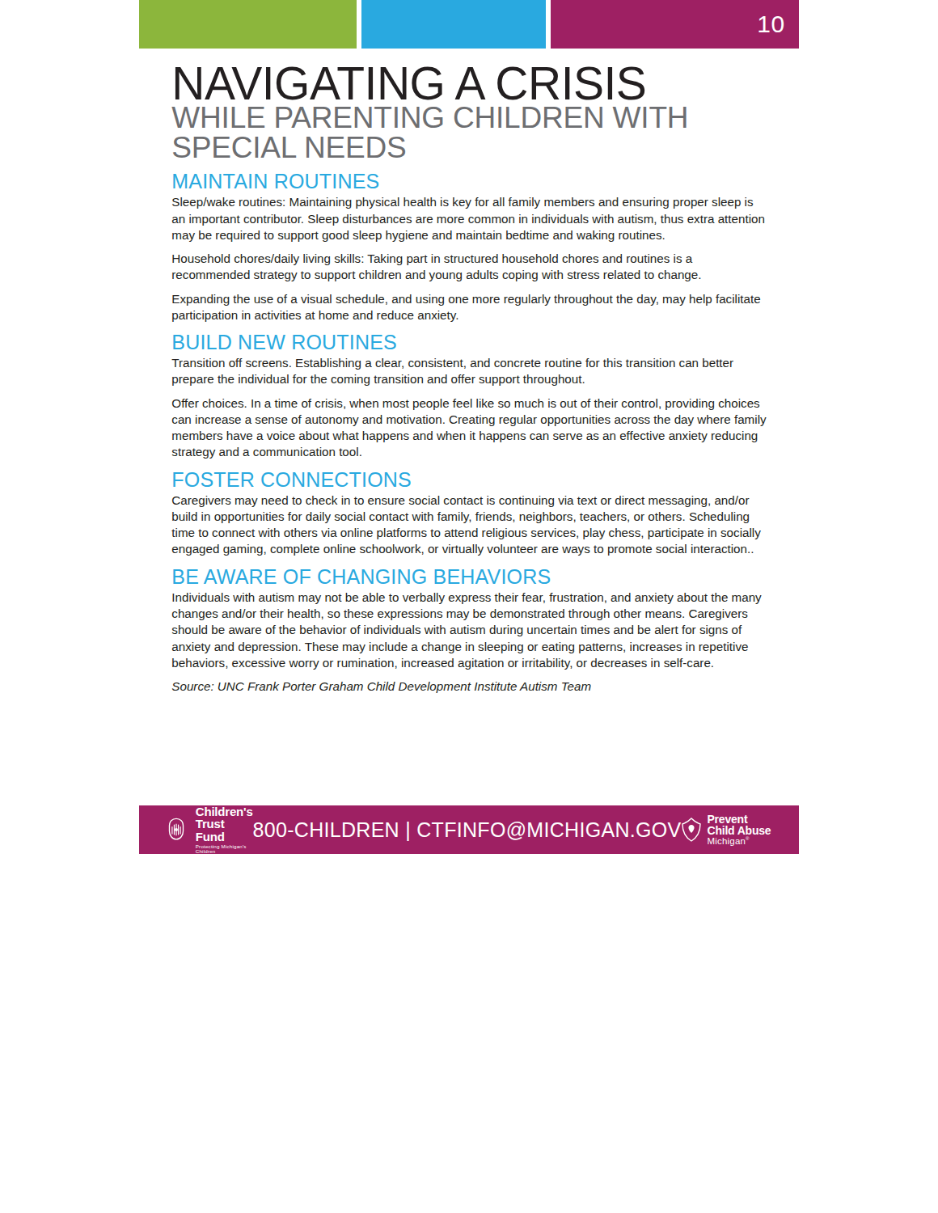10
Navigating a Crisis
While Parenting Children with Special Needs
Maintain Routines
Sleep/wake routines: Maintaining physical health is key for all family members and ensuring proper sleep is an important contributor. Sleep disturbances are more common in individuals with autism, thus extra attention may be required to support good sleep hygiene and maintain bedtime and waking routines.
Household chores/daily living skills: Taking part in structured household chores and routines is a recommended strategy to support children and young adults coping with stress related to change.
Expanding the use of a visual schedule, and using one more regularly throughout the day, may help facilitate participation in activities at home and reduce anxiety.
Build New Routines
Transition off screens. Establishing a clear, consistent, and concrete routine for this transition can better prepare the individual for the coming transition and offer support throughout.
Offer choices. In a time of crisis, when most people feel like so much is out of their control, providing choices can increase a sense of autonomy and motivation. Creating regular opportunities across the day where family members have a voice about what happens and when it happens can serve as an effective anxiety reducing strategy and a communication tool.
Foster Connections
Caregivers may need to check in to ensure social contact is continuing via text or direct messaging, and/or build in opportunities for daily social contact with family, friends, neighbors, teachers, or others. Scheduling time to connect with others via online platforms to attend religious services, play chess, participate in socially engaged gaming, complete online schoolwork, or virtually volunteer are ways to promote social interaction..
Be Aware of Changing Behaviors
Individuals with autism may not be able to verbally express their fear, frustration, and anxiety about the many changes and/or their health, so these expressions may be demonstrated through other means. Caregivers should be aware of the behavior of individuals with autism during uncertain times and be alert for signs of anxiety and depression. These may include a change in sleeping or eating patterns, increases in repetitive behaviors, excessive worry or rumination, increased agitation or irritability, or decreases in self-care.
Source: UNC Frank Porter Graham Child Development Institute Autism Team
Children's
Trust Fund
Protecting Michigan's Children
800-CHILDREN | CTFINFO@MICHIGAN.GOV
Prevent Child Abuse
Michigan®